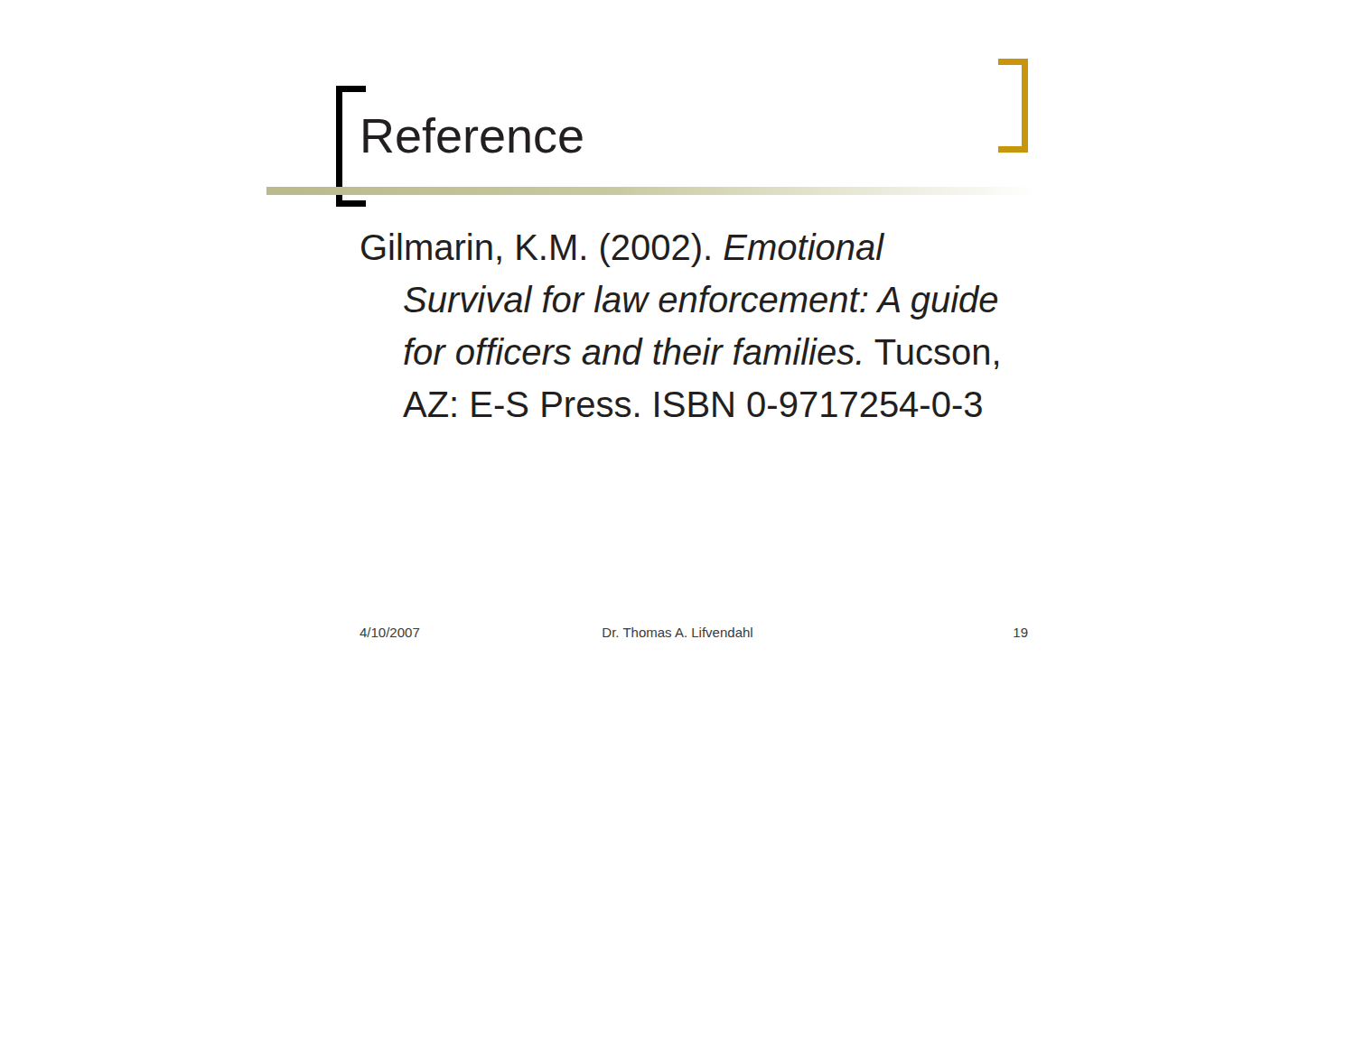Reference
Gilmarin, K.M. (2002). Emotional Survival for law enforcement: A guide for officers and their families. Tucson, AZ: E-S Press. ISBN 0-9717254-0-3
4/10/2007 Dr. Thomas A. Lifvendahl 19